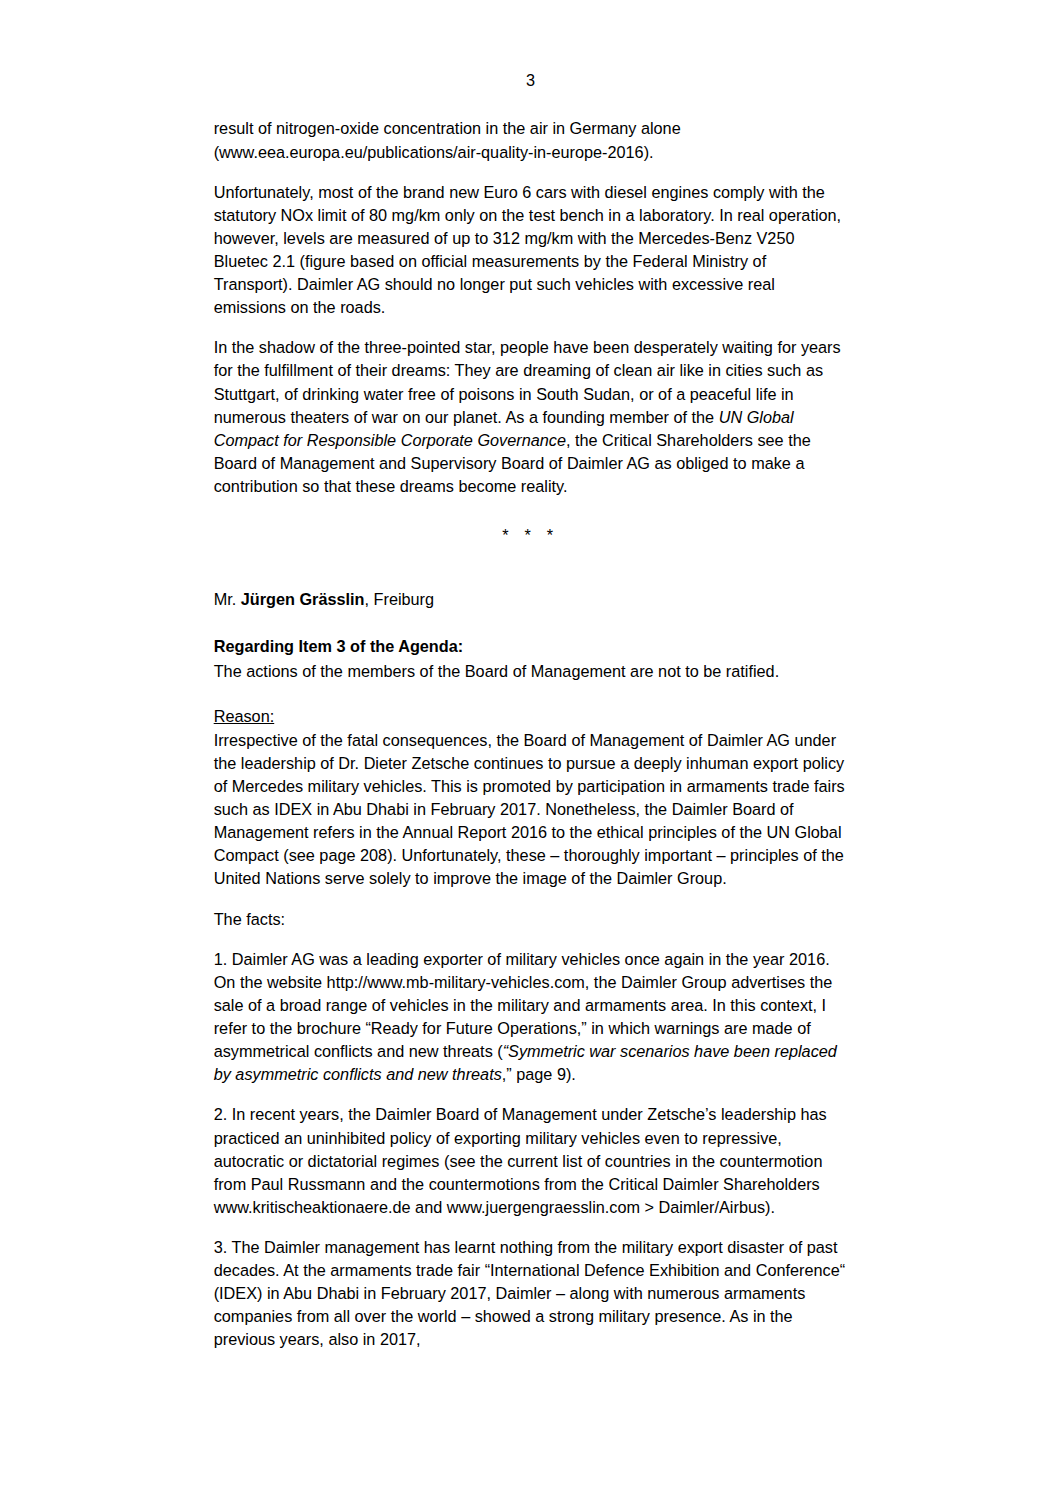3
result of nitrogen-oxide concentration in the air in Germany alone (www.eea.europa.eu/publications/air-quality-in-europe-2016).
Unfortunately, most of the brand new Euro 6 cars with diesel engines comply with the statutory NOx limit of 80 mg/km only on the test bench in a laboratory. In real operation, however, levels are measured of up to 312 mg/km with the Mercedes-Benz V250 Bluetec 2.1 (figure based on official measurements by the Federal Ministry of Transport). Daimler AG should no longer put such vehicles with excessive real emissions on the roads.
In the shadow of the three-pointed star, people have been desperately waiting for years for the fulfillment of their dreams: They are dreaming of clean air like in cities such as Stuttgart, of drinking water free of poisons in South Sudan, or of a peaceful life in numerous theaters of war on our planet. As a founding member of the UN Global Compact for Responsible Corporate Governance, the Critical Shareholders see the Board of Management and Supervisory Board of Daimler AG as obliged to make a contribution so that these dreams become reality.
* * *
Mr. Jürgen Grässlin, Freiburg
Regarding Item 3 of the Agenda:
The actions of the members of the Board of Management are not to be ratified.
Reason:
Irrespective of the fatal consequences, the Board of Management of Daimler AG under the leadership of Dr. Dieter Zetsche continues to pursue a deeply inhuman export policy of Mercedes military vehicles. This is promoted by participation in armaments trade fairs such as IDEX in Abu Dhabi in February 2017. Nonetheless, the Daimler Board of Management refers in the Annual Report 2016 to the ethical principles of the UN Global Compact (see page 208). Unfortunately, these – thoroughly important – principles of the United Nations serve solely to improve the image of the Daimler Group.
The facts:
1. Daimler AG was a leading exporter of military vehicles once again in the year 2016. On the website http://www.mb-military-vehicles.com, the Daimler Group advertises the sale of a broad range of vehicles in the military and armaments area. In this context, I refer to the brochure “Ready for Future Operations,” in which warnings are made of asymmetrical conflicts and new threats (“Symmetric war scenarios have been replaced by asymmetric conflicts and new threats,” page 9).
2. In recent years, the Daimler Board of Management under Zetsche’s leadership has practiced an uninhibited policy of exporting military vehicles even to repressive, autocratic or dictatorial regimes (see the current list of countries in the countermotion from Paul Russmann and the countermotions from the Critical Daimler Shareholders www.kritischeaktionaere.de and www.juergengraesslin.com > Daimler/Airbus).
3. The Daimler management has learnt nothing from the military export disaster of past decades. At the armaments trade fair “International Defence Exhibition and Conference“ (IDEX) in Abu Dhabi in February 2017, Daimler – along with numerous armaments companies from all over the world – showed a strong military presence. As in the previous years, also in 2017,